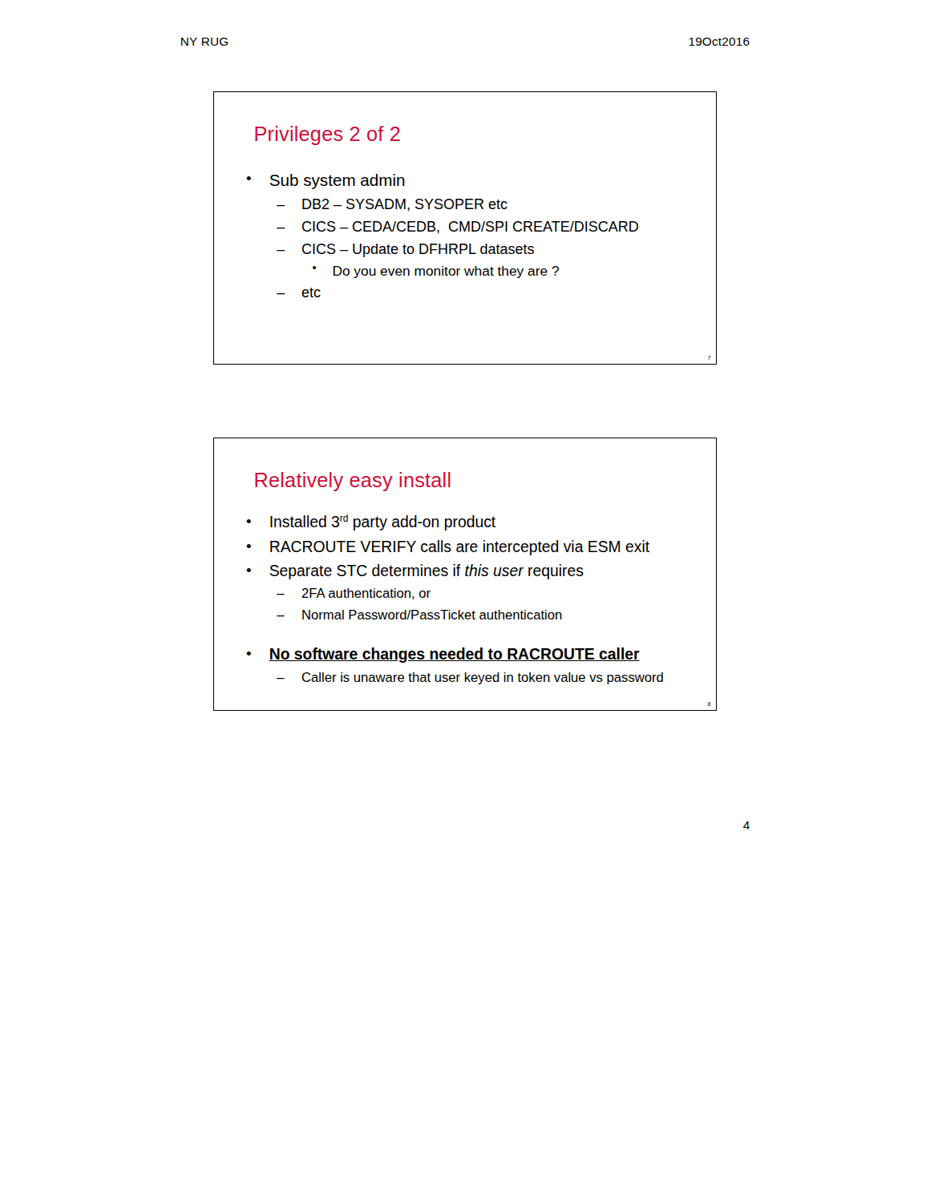NY RUG 19Oct2016
Privileges 2 of 2
Sub system admin
DB2 – SYSADM, SYSOPER etc
CICS – CEDA/CEDB, CMD/SPI CREATE/DISCARD
CICS – Update to DFHRPL datasets
Do you even monitor what they are ?
etc
7
Relatively easy install
Installed 3rd party add-on product
RACROUTE VERIFY calls are intercepted via ESM exit
Separate STC determines if this user requires
2FA authentication, or
Normal Password/PassTicket authentication
No software changes needed to RACROUTE caller
Caller is unaware that user keyed in token value vs password
8
4